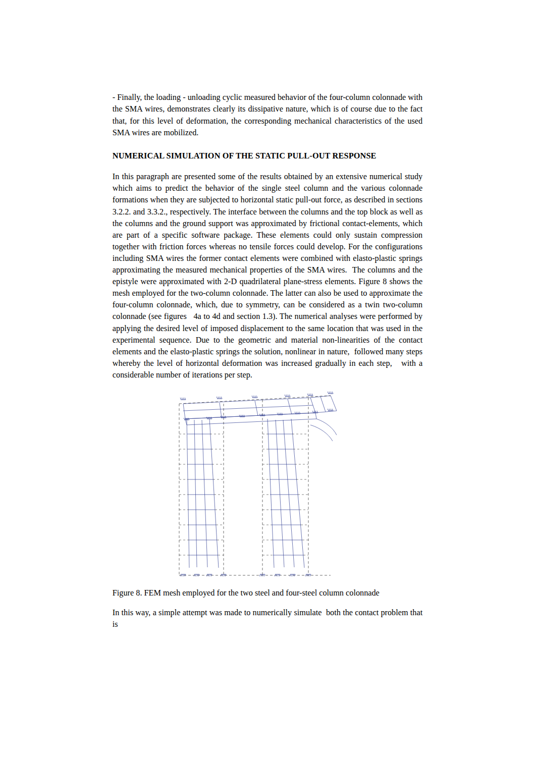- Finally, the loading - unloading cyclic measured behavior of the four-column colonnade with the SMA wires, demonstrates clearly its dissipative nature, which is of course due to the fact that, for this level of deformation, the corresponding mechanical characteristics of the used SMA wires are mobilized.
NUMERICAL SIMULATION OF THE STATIC PULL-OUT RESPONSE
In this paragraph are presented some of the results obtained by an extensive numerical study which aims to predict the behavior of the single steel column and the various colonnade formations when they are subjected to horizontal static pull-out force, as described in sections 3.2.2. and 3.3.2., respectively. The interface between the columns and the top block as well as the columns and the ground support was approximated by frictional contact-elements, which are part of a specific software package. These elements could only sustain compression together with friction forces whereas no tensile forces could develop. For the configurations including SMA wires the former contact elements were combined with elasto-plastic springs approximating the measured mechanical properties of the SMA wires. The columns and the epistyle were approximated with 2-D quadrilateral plane-stress elements. Figure 8 shows the mesh employed for the two-column colonnade. The latter can also be used to approximate the four-column colonnade, which, due to symmetry, can be considered as a twin two-column colonnade (see figures 4a to 4d and section 1.3). The numerical analyses were performed by applying the desired level of imposed displacement to the same location that was used in the experimental sequence. Due to the geometric and material non-linearities of the contact elements and the elasto-plastic springs the solution, nonlinear in nature, followed many steps whereby the level of horizontal deformation was increased gradually in each step, with a considerable number of iterations per step.
Figure 8. FEM mesh employed for the two steel and four-steel column colonnade
In this way, a simple attempt was made to numerically simulate both the contact problem that is